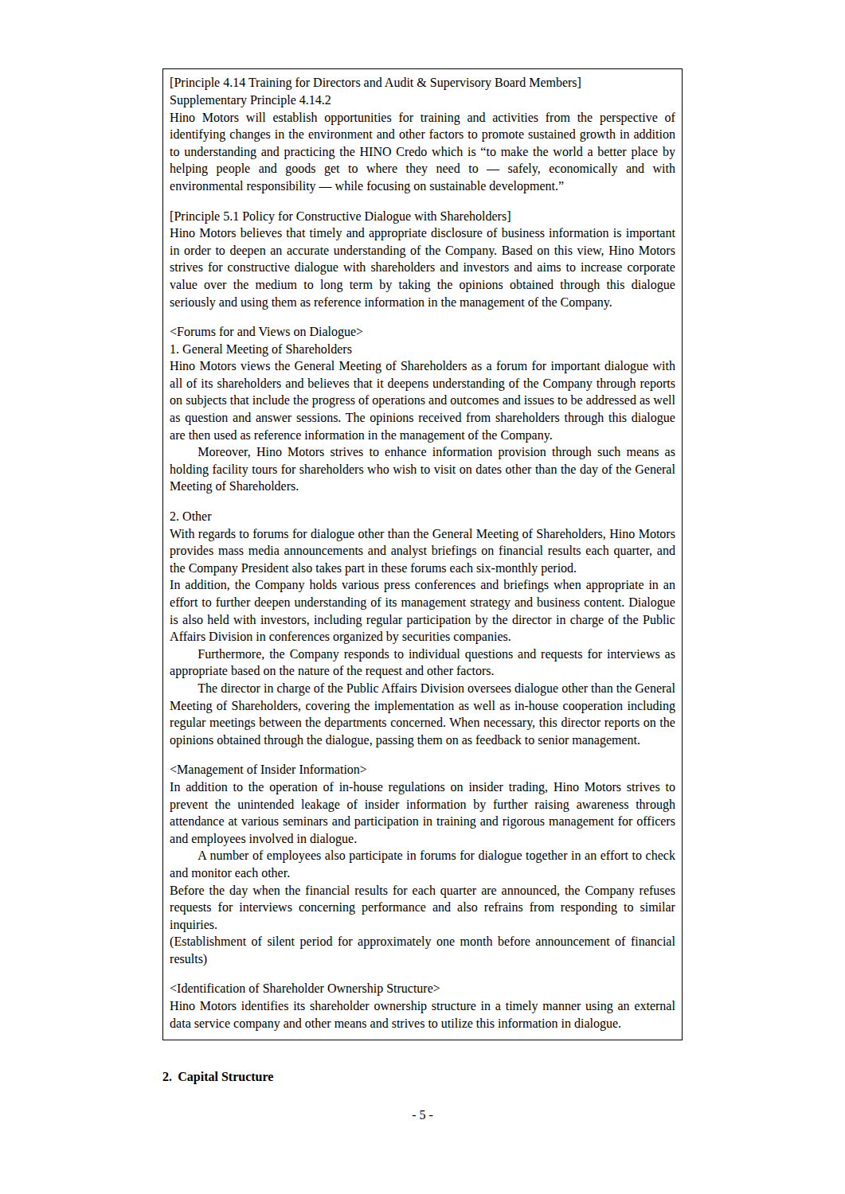[Principle 4.14 Training for Directors and Audit & Supervisory Board Members]
Supplementary Principle 4.14.2
Hino Motors will establish opportunities for training and activities from the perspective of identifying changes in the environment and other factors to promote sustained growth in addition to understanding and practicing the HINO Credo which is “to make the world a better place by helping people and goods get to where they need to — safely, economically and with environmental responsibility — while focusing on sustainable development.”
[Principle 5.1 Policy for Constructive Dialogue with Shareholders]
Hino Motors believes that timely and appropriate disclosure of business information is important in order to deepen an accurate understanding of the Company. Based on this view, Hino Motors strives for constructive dialogue with shareholders and investors and aims to increase corporate value over the medium to long term by taking the opinions obtained through this dialogue seriously and using them as reference information in the management of the Company.
<Forums for and Views on Dialogue>
1. General Meeting of Shareholders
Hino Motors views the General Meeting of Shareholders as a forum for important dialogue with all of its shareholders and believes that it deepens understanding of the Company through reports on subjects that include the progress of operations and outcomes and issues to be addressed as well as question and answer sessions. The opinions received from shareholders through this dialogue are then used as reference information in the management of the Company.
Moreover, Hino Motors strives to enhance information provision through such means as holding facility tours for shareholders who wish to visit on dates other than the day of the General Meeting of Shareholders.
2. Other
With regards to forums for dialogue other than the General Meeting of Shareholders, Hino Motors provides mass media announcements and analyst briefings on financial results each quarter, and the Company President also takes part in these forums each six-monthly period.
In addition, the Company holds various press conferences and briefings when appropriate in an effort to further deepen understanding of its management strategy and business content. Dialogue is also held with investors, including regular participation by the director in charge of the Public Affairs Division in conferences organized by securities companies.
Furthermore, the Company responds to individual questions and requests for interviews as appropriate based on the nature of the request and other factors.
The director in charge of the Public Affairs Division oversees dialogue other than the General Meeting of Shareholders, covering the implementation as well as in-house cooperation including regular meetings between the departments concerned. When necessary, this director reports on the opinions obtained through the dialogue, passing them on as feedback to senior management.
<Management of Insider Information>
In addition to the operation of in-house regulations on insider trading, Hino Motors strives to prevent the unintended leakage of insider information by further raising awareness through attendance at various seminars and participation in training and rigorous management for officers and employees involved in dialogue.
A number of employees also participate in forums for dialogue together in an effort to check and monitor each other.
Before the day when the financial results for each quarter are announced, the Company refuses requests for interviews concerning performance and also refrains from responding to similar inquiries.
(Establishment of silent period for approximately one month before announcement of financial results)
<Identification of Shareholder Ownership Structure>
Hino Motors identifies its shareholder ownership structure in a timely manner using an external data service company and other means and strives to utilize this information in dialogue.
2. Capital Structure
- 5 -